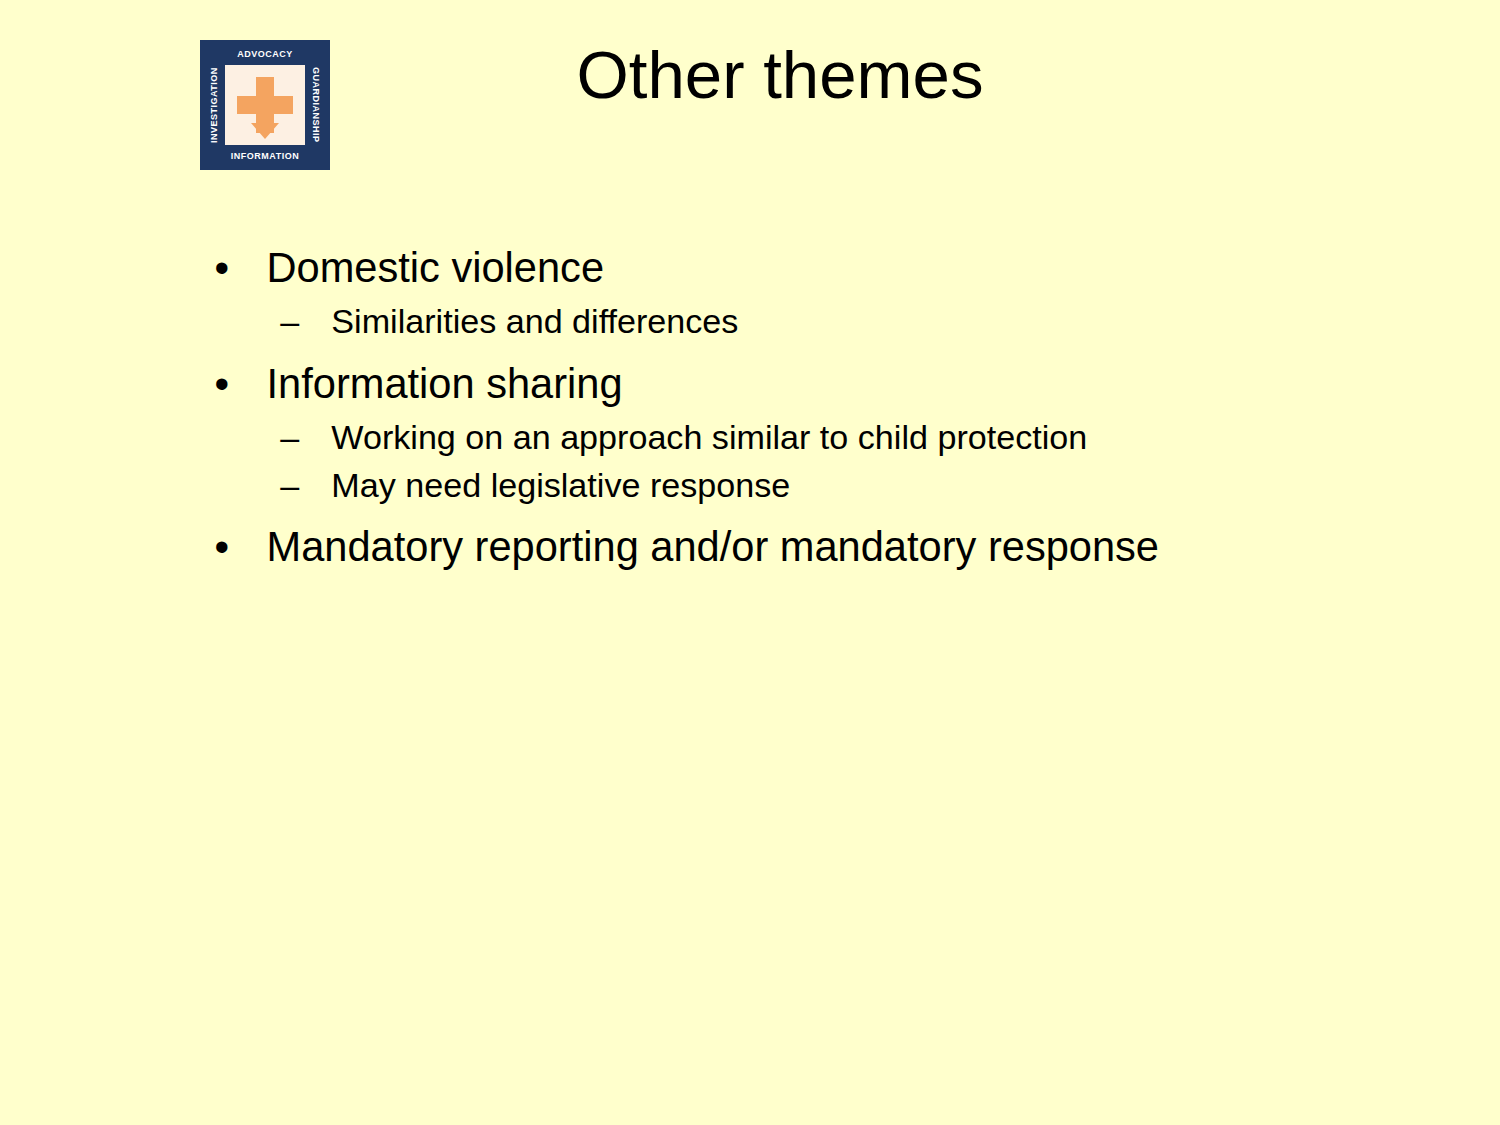ADVOCACY
INVESTIGATION
GUARDIANSHIP
INFORMATION
Other themes
•Domestic violence
–Similarities and differences
•Information sharing
–Working on an approach similar to child protection
–May need legislative response
•Mandatory reporting and/or mandatory response